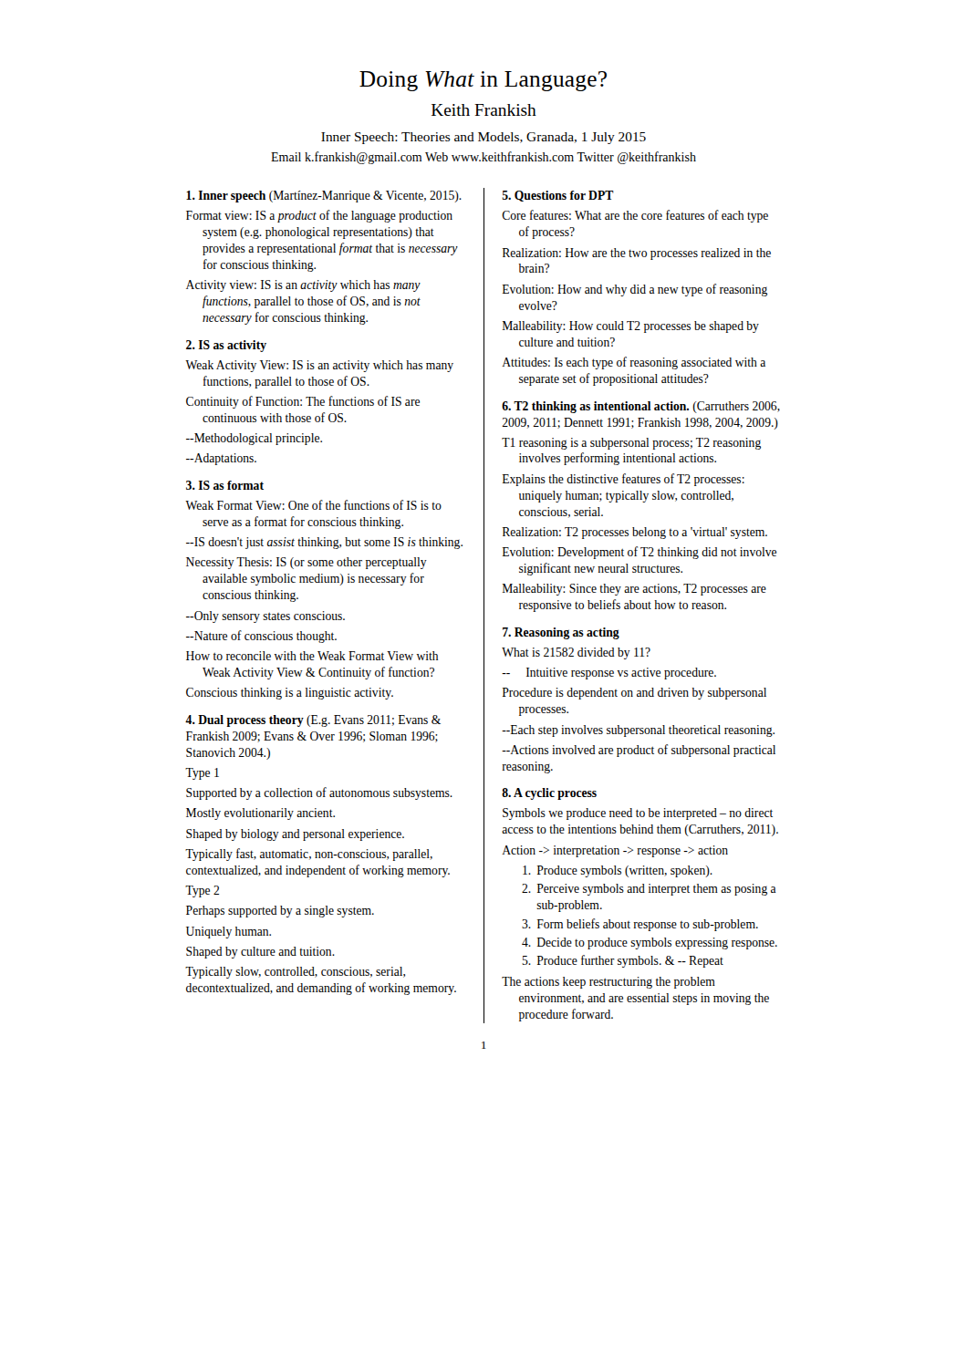Doing What in Language?
Keith Frankish
Inner Speech: Theories and Models, Granada, 1 July 2015
Email k.frankish@gmail.com Web www.keithfrankish.com Twitter @keithfrankish
1. Inner speech (Martínez-Manrique & Vicente, 2015).
Format view: IS a product of the language production system (e.g. phonological representations) that provides a representational format that is necessary for conscious thinking.
Activity view: IS is an activity which has many functions, parallel to those of OS, and is not necessary for conscious thinking.
2. IS as activity
Weak Activity View: IS is an activity which has many functions, parallel to those of OS.
Continuity of Function: The functions of IS are continuous with those of OS.
--Methodological principle.
--Adaptations.
3. IS as format
Weak Format View: One of the functions of IS is to serve as a format for conscious thinking.
--IS doesn't just assist thinking, but some IS is thinking.
Necessity Thesis: IS (or some other perceptually available symbolic medium) is necessary for conscious thinking.
--Only sensory states conscious.
--Nature of conscious thought.
How to reconcile with the Weak Format View with Weak Activity View & Continuity of function?
Conscious thinking is a linguistic activity.
4. Dual process theory (E.g. Evans 2011; Evans & Frankish 2009; Evans & Over 1996; Sloman 1996; Stanovich 2004.)
Type 1
Supported by a collection of autonomous subsystems.
Mostly evolutionarily ancient.
Shaped by biology and personal experience.
Typically fast, automatic, non-conscious, parallel, contextualized, and independent of working memory.
Type 2
Perhaps supported by a single system.
Uniquely human.
Shaped by culture and tuition.
Typically slow, controlled, conscious, serial, decontextualized, and demanding of working memory.
5. Questions for DPT
Core features: What are the core features of each type of process?
Realization: How are the two processes realized in the brain?
Evolution: How and why did a new type of reasoning evolve?
Malleability: How could T2 processes be shaped by culture and tuition?
Attitudes: Is each type of reasoning associated with a separate set of propositional attitudes?
6. T2 thinking as intentional action. (Carruthers 2006, 2009, 2011; Dennett 1991; Frankish 1998, 2004, 2009.)
T1 reasoning is a subpersonal process; T2 reasoning involves performing intentional actions.
Explains the distinctive features of T2 processes: uniquely human; typically slow, controlled, conscious, serial.
Realization: T2 processes belong to a 'virtual' system.
Evolution: Development of T2 thinking did not involve significant new neural structures.
Malleability: Since they are actions, T2 processes are responsive to beliefs about how to reason.
7. Reasoning as acting
What is 21582 divided by 11?
-- Intuitive response vs active procedure.
Procedure is dependent on and driven by subpersonal processes.
--Each step involves subpersonal theoretical reasoning.
--Actions involved are product of subpersonal practical reasoning.
8. A cyclic process
Symbols we produce need to be interpreted – no direct access to the intentions behind them (Carruthers, 2011).
Action -> interpretation -> response -> action
Produce symbols (written, spoken).
Perceive symbols and interpret them as posing a sub-problem.
Form beliefs about response to sub-problem.
Decide to produce symbols expressing response.
Produce further symbols. & -- Repeat
The actions keep restructuring the problem environment, and are essential steps in moving the procedure forward.
1